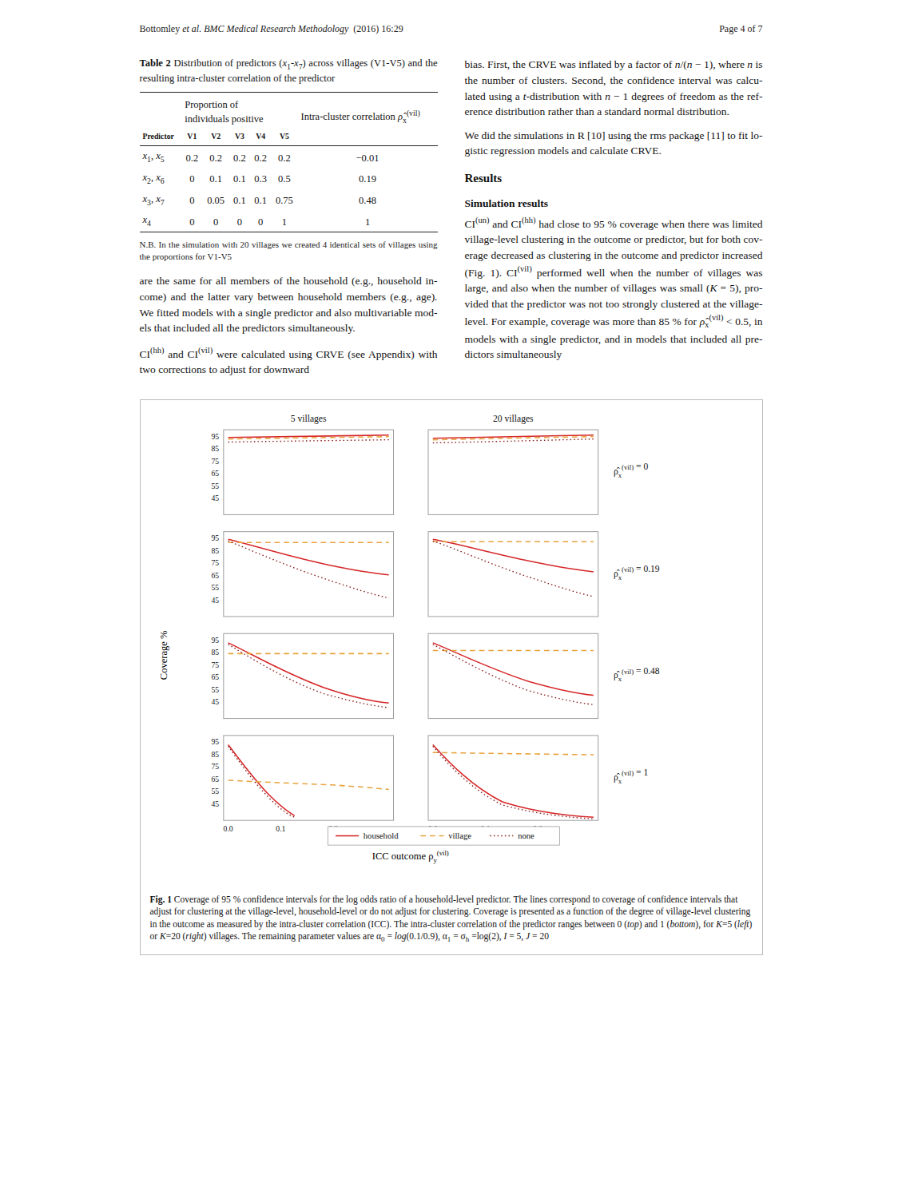Bottomley et al. BMC Medical Research Methodology (2016) 16:29
Page 4 of 7
Table 2 Distribution of predictors (x 1-x 7) across villages (V1-V5) and the resulting intra-cluster correlation of the predictor
| | Proportion of individuals positive | Intra-cluster correlation ρ̂ x (vil) |
| --- | --- | --- |
| Predictor | V1 | V2 | V3 | V4 | V5 | |
| x 1 , x 5 | 0.2 | 0.2 | 0.2 | 0.2 | 0.2 | −0.01 |
| x 2 , x 6 | 0 | 0.1 | 0.1 | 0.3 | 0.5 | 0.19 |
| x 3 , x 7 | 0 | 0.05 | 0.1 | 0.1 | 0.75 | 0.48 |
| x 4 | 0 | 0 | 0 | 0 | 1 | 1 |
N.B. In the simulation with 20 villages we created 4 identical sets of villages using the proportions for V1-V5
are the same for all members of the household (e.g., household income) and the latter vary between household members (e.g., age). We fitted models with a single predictor and also multivariable models that included all the predictors simultaneously.
CI(hh) and CI(vil) were calculated using CRVE (see Appendix) with two corrections to adjust for downward
bias. First, the CRVE was inflated by a factor of n/(n − 1), where n is the number of clusters. Second, the confidence interval was calculated using a t-distribution with n − 1 degrees of freedom as the reference distribution rather than a standard normal distribution.
We did the simulations in R [10] using the rms package [11] to fit logistic regression models and calculate CRVE.
Results
Simulation results
CI(un) and CI(hh) had close to 95 % coverage when there was limited village-level clustering in the outcome or predictor, but for both coverage decreased as clustering in the outcome and predictor increased (Fig. 1). CI(vil) performed well when the number of villages was large, and also when the number of villages was small (K = 5), provided that the predictor was not too strongly clustered at the village-level. For example, coverage was more than 85 % for ρ̂x(vil) < 0.5, in models with a single predictor, and in models that included all predictors simultaneously
5 villages 20 villages Coverage % ICC outcome ρy(vil) 95 85 75 65 55 45 ρ̂x(vil) = 0 95 85 75 65 55 45 ρ̂x(vil) = 0.19 95 85 75 65 55 45 ρ̂x(vil) = 0.48 95 85 75 65 55 45 0.0 0.1 0.2 0.0 0.1 0.2 ρ̂x(vil) = 1 household village none
Fig. 1 Coverage of 95 % confidence intervals for the log odds ratio of a household-level predictor. The lines correspond to coverage of confidence intervals that adjust for clustering at the village-level, household-level or do not adjust for clustering. Coverage is presented as a function of the degree of village-level clustering in the outcome as measured by the intra-cluster correlation (ICC). The intra-cluster correlation of the predictor ranges between 0 (top) and 1 (bottom), for K=5 (left) or K=20 (right) villages. The remaining parameter values are α0 = log(0.1/0.9), α1 = σh =log(2), I = 5, J = 20